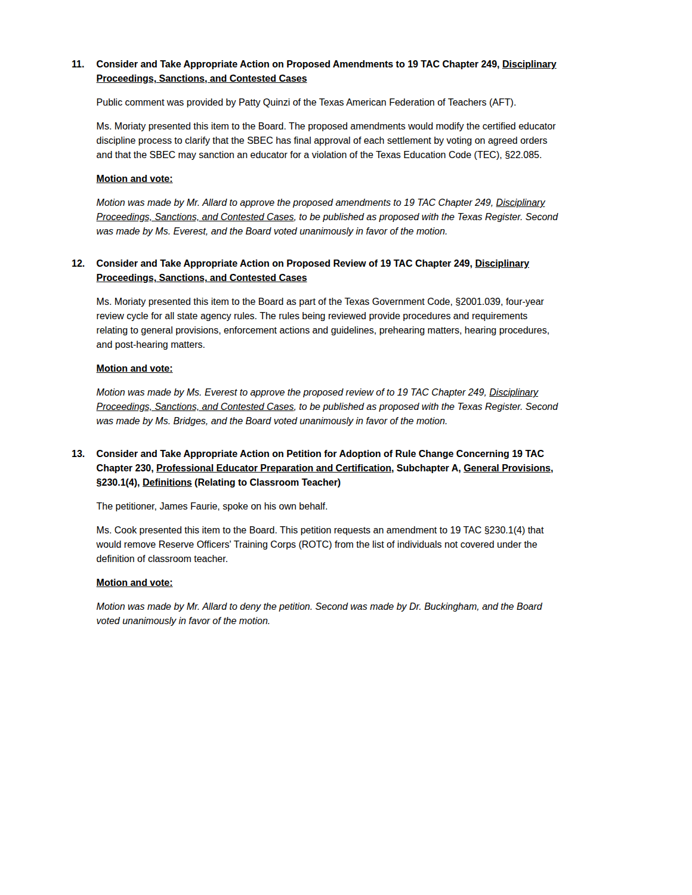Consider and Take Appropriate Action on Proposed Amendments to 19 TAC Chapter 249, Disciplinary Proceedings, Sanctions, and Contested Cases
Public comment was provided by Patty Quinzi of the Texas American Federation of Teachers (AFT).
Ms. Moriaty presented this item to the Board. The proposed amendments would modify the certified educator discipline process to clarify that the SBEC has final approval of each settlement by voting on agreed orders and that the SBEC may sanction an educator for a violation of the Texas Education Code (TEC), §22.085.
Motion and vote:
Motion was made by Mr. Allard to approve the proposed amendments to 19 TAC Chapter 249, Disciplinary Proceedings, Sanctions, and Contested Cases, to be published as proposed with the Texas Register. Second was made by Ms. Everest, and the Board voted unanimously in favor of the motion.
Consider and Take Appropriate Action on Proposed Review of 19 TAC Chapter 249, Disciplinary Proceedings, Sanctions, and Contested Cases
Ms. Moriaty presented this item to the Board as part of the Texas Government Code, §2001.039, four-year review cycle for all state agency rules. The rules being reviewed provide procedures and requirements relating to general provisions, enforcement actions and guidelines, prehearing matters, hearing procedures, and post-hearing matters.
Motion and vote:
Motion was made by Ms. Everest to approve the proposed review of to 19 TAC Chapter 249, Disciplinary Proceedings, Sanctions, and Contested Cases, to be published as proposed with the Texas Register. Second was made by Ms. Bridges, and the Board voted unanimously in favor of the motion.
Consider and Take Appropriate Action on Petition for Adoption of Rule Change Concerning 19 TAC Chapter 230, Professional Educator Preparation and Certification, Subchapter A, General Provisions, §230.1(4), Definitions (Relating to Classroom Teacher)
The petitioner, James Faurie, spoke on his own behalf.
Ms. Cook presented this item to the Board. This petition requests an amendment to 19 TAC §230.1(4) that would remove Reserve Officers' Training Corps (ROTC) from the list of individuals not covered under the definition of classroom teacher.
Motion and vote:
Motion was made by Mr. Allard to deny the petition. Second was made by Dr. Buckingham, and the Board voted unanimously in favor of the motion.